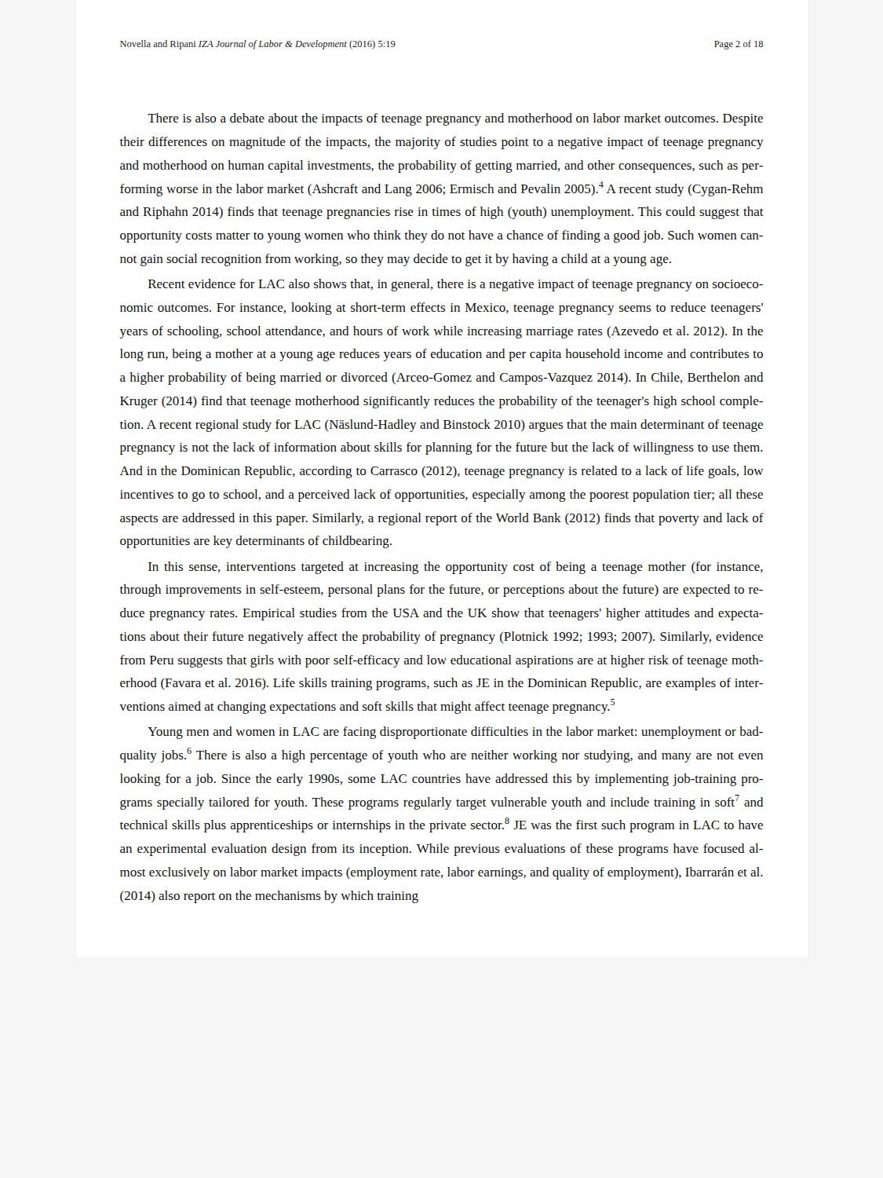Novella and Ripani IZA Journal of Labor & Development (2016) 5:19
Page 2 of 18
There is also a debate about the impacts of teenage pregnancy and motherhood on labor market outcomes. Despite their differences on magnitude of the impacts, the majority of studies point to a negative impact of teenage pregnancy and motherhood on human capital investments, the probability of getting married, and other consequences, such as performing worse in the labor market (Ashcraft and Lang 2006; Ermisch and Pevalin 2005).4 A recent study (Cygan-Rehm and Riphahn 2014) finds that teenage pregnancies rise in times of high (youth) unemployment. This could suggest that opportunity costs matter to young women who think they do not have a chance of finding a good job. Such women cannot gain social recognition from working, so they may decide to get it by having a child at a young age.
Recent evidence for LAC also shows that, in general, there is a negative impact of teenage pregnancy on socioeconomic outcomes. For instance, looking at short-term effects in Mexico, teenage pregnancy seems to reduce teenagers' years of schooling, school attendance, and hours of work while increasing marriage rates (Azevedo et al. 2012). In the long run, being a mother at a young age reduces years of education and per capita household income and contributes to a higher probability of being married or divorced (Arceo-Gomez and Campos-Vazquez 2014). In Chile, Berthelon and Kruger (2014) find that teenage motherhood significantly reduces the probability of the teenager's high school completion. A recent regional study for LAC (Näslund-Hadley and Binstock 2010) argues that the main determinant of teenage pregnancy is not the lack of information about skills for planning for the future but the lack of willingness to use them. And in the Dominican Republic, according to Carrasco (2012), teenage pregnancy is related to a lack of life goals, low incentives to go to school, and a perceived lack of opportunities, especially among the poorest population tier; all these aspects are addressed in this paper. Similarly, a regional report of the World Bank (2012) finds that poverty and lack of opportunities are key determinants of childbearing.
In this sense, interventions targeted at increasing the opportunity cost of being a teenage mother (for instance, through improvements in self-esteem, personal plans for the future, or perceptions about the future) are expected to reduce pregnancy rates. Empirical studies from the USA and the UK show that teenagers' higher attitudes and expectations about their future negatively affect the probability of pregnancy (Plotnick 1992; 1993; 2007). Similarly, evidence from Peru suggests that girls with poor self-efficacy and low educational aspirations are at higher risk of teenage motherhood (Favara et al. 2016). Life skills training programs, such as JE in the Dominican Republic, are examples of interventions aimed at changing expectations and soft skills that might affect teenage pregnancy.5
Young men and women in LAC are facing disproportionate difficulties in the labor market: unemployment or bad-quality jobs.6 There is also a high percentage of youth who are neither working nor studying, and many are not even looking for a job. Since the early 1990s, some LAC countries have addressed this by implementing job-training programs specially tailored for youth. These programs regularly target vulnerable youth and include training in soft7 and technical skills plus apprenticeships or internships in the private sector.8 JE was the first such program in LAC to have an experimental evaluation design from its inception. While previous evaluations of these programs have focused almost exclusively on labor market impacts (employment rate, labor earnings, and quality of employment), Ibarrarán et al. (2014) also report on the mechanisms by which training